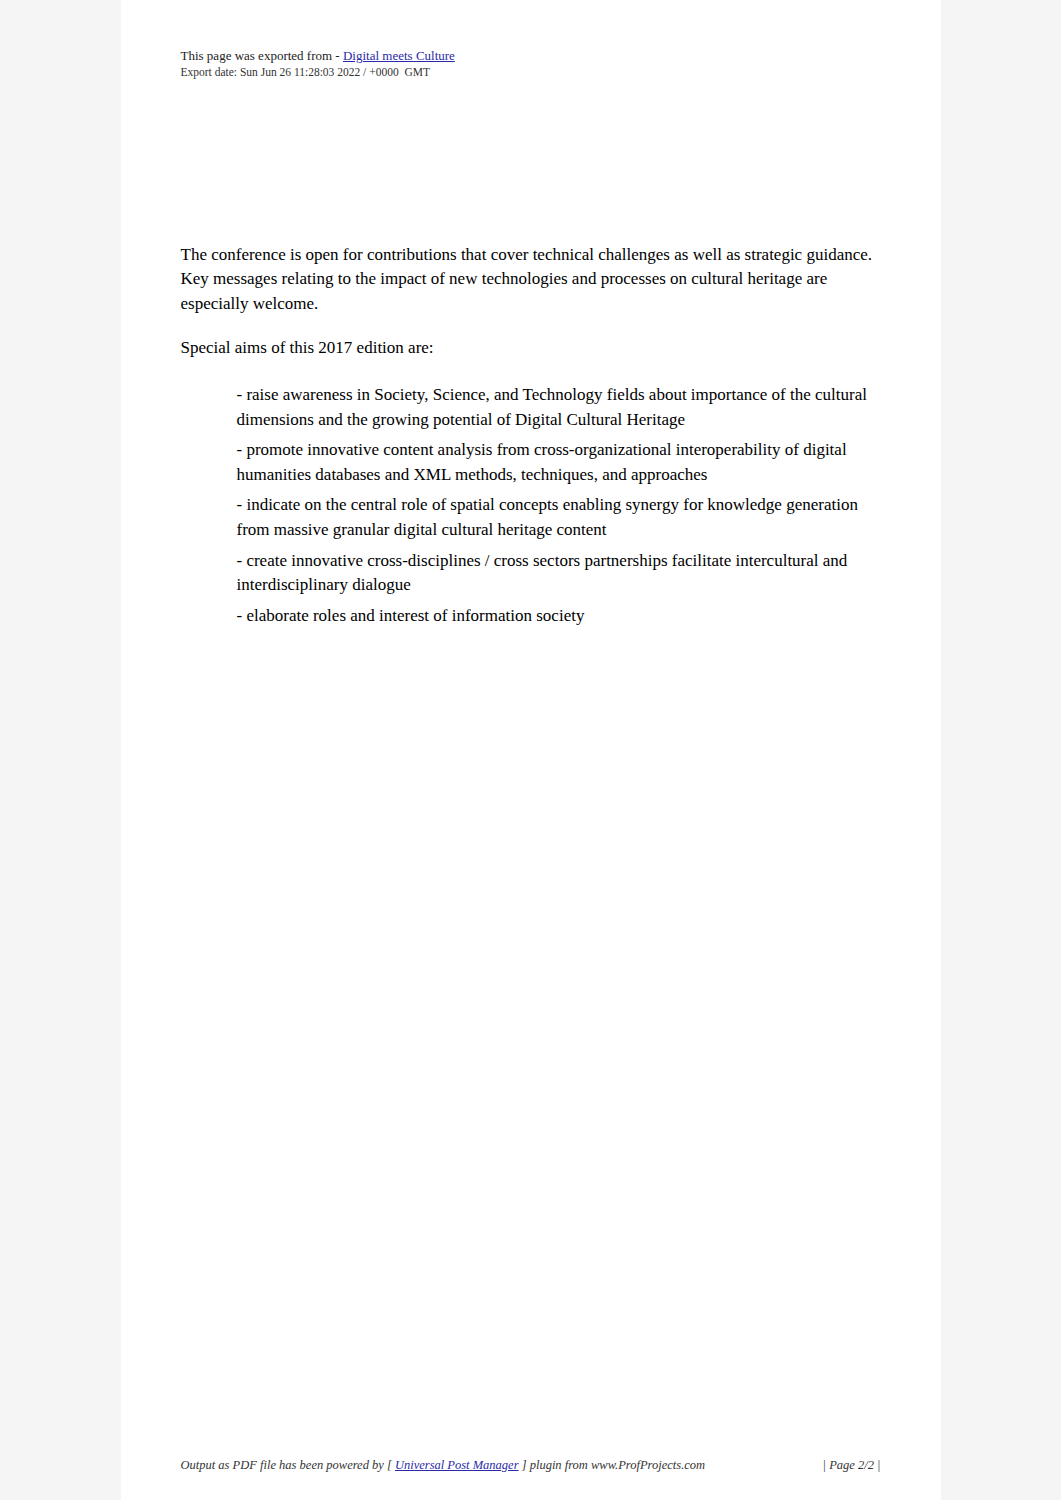This page was exported from - Digital meets Culture Export date: Sun Jun 26 11:28:03 2022 / +0000 GMT
The conference is open for contributions that cover technical challenges as well as strategic guidance. Key messages relating to the impact of new technologies and processes on cultural heritage are especially welcome.
Special aims of this 2017 edition are:
- raise awareness in Society, Science, and Technology fields about importance of the cultural dimensions and the growing potential of Digital Cultural Heritage
- promote innovative content analysis from cross-organizational interoperability of digital humanities databases and XML methods, techniques, and approaches
- indicate on the central role of spatial concepts enabling synergy for knowledge generation from massive granular digital cultural heritage content
- create innovative cross-disciplines / cross sectors partnerships facilitate intercultural and interdisciplinary dialogue
- elaborate roles and interest of information society
Output as PDF file has been powered by [ Universal Post Manager ] plugin from www.ProfProjects.com | Page 2/2 |